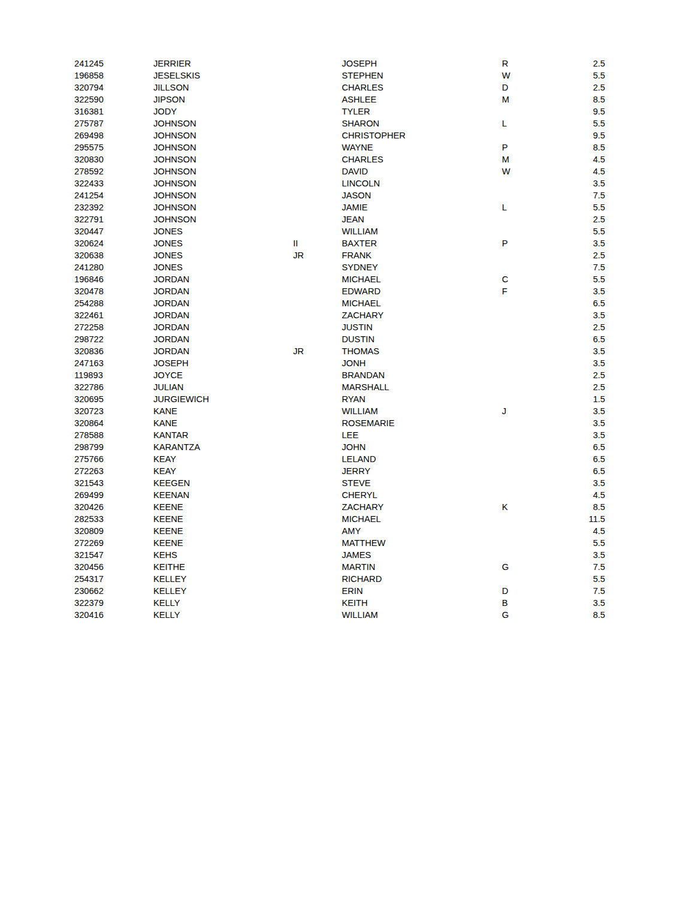| 241245 | JERRIER | | JOSEPH | R | 2.5 |
| 196858 | JESELSKIS | | STEPHEN | W | 5.5 |
| 320794 | JILLSON | | CHARLES | D | 2.5 |
| 322590 | JIPSON | | ASHLEE | M | 8.5 |
| 316381 | JODY | | TYLER | | 9.5 |
| 275787 | JOHNSON | | SHARON | L | 5.5 |
| 269498 | JOHNSON | | CHRISTOPHER | | 9.5 |
| 295575 | JOHNSON | | WAYNE | P | 8.5 |
| 320830 | JOHNSON | | CHARLES | M | 4.5 |
| 278592 | JOHNSON | | DAVID | W | 4.5 |
| 322433 | JOHNSON | | LINCOLN | | 3.5 |
| 241254 | JOHNSON | | JASON | | 7.5 |
| 232392 | JOHNSON | | JAMIE | L | 5.5 |
| 322791 | JOHNSON | | JEAN | | 2.5 |
| 320447 | JONES | | WILLIAM | | 5.5 |
| 320624 | JONES | II | BAXTER | P | 3.5 |
| 320638 | JONES | JR | FRANK | | 2.5 |
| 241280 | JONES | | SYDNEY | | 7.5 |
| 196846 | JORDAN | | MICHAEL | C | 5.5 |
| 320478 | JORDAN | | EDWARD | F | 3.5 |
| 254288 | JORDAN | | MICHAEL | | 6.5 |
| 322461 | JORDAN | | ZACHARY | | 3.5 |
| 272258 | JORDAN | | JUSTIN | | 2.5 |
| 298722 | JORDAN | | DUSTIN | | 6.5 |
| 320836 | JORDAN | JR | THOMAS | | 3.5 |
| 247163 | JOSEPH | | JONH | | 3.5 |
| 119893 | JOYCE | | BRANDAN | | 2.5 |
| 322786 | JULIAN | | MARSHALL | | 2.5 |
| 320695 | JURGIEWICH | | RYAN | | 1.5 |
| 320723 | KANE | | WILLIAM | J | 3.5 |
| 320864 | KANE | | ROSEMARIE | | 3.5 |
| 278588 | KANTAR | | LEE | | 3.5 |
| 298799 | KARANTZA | | JOHN | | 6.5 |
| 275766 | KEAY | | LELAND | | 6.5 |
| 272263 | KEAY | | JERRY | | 6.5 |
| 321543 | KEEGEN | | STEVE | | 3.5 |
| 269499 | KEENAN | | CHERYL | | 4.5 |
| 320426 | KEENE | | ZACHARY | K | 8.5 |
| 282533 | KEENE | | MICHAEL | | 11.5 |
| 320809 | KEENE | | AMY | | 4.5 |
| 272269 | KEENE | | MATTHEW | | 5.5 |
| 321547 | KEHS | | JAMES | | 3.5 |
| 320456 | KEITHE | | MARTIN | G | 7.5 |
| 254317 | KELLEY | | RICHARD | | 5.5 |
| 230662 | KELLEY | | ERIN | D | 7.5 |
| 322379 | KELLY | | KEITH | B | 3.5 |
| 320416 | KELLY | | WILLIAM | G | 8.5 |